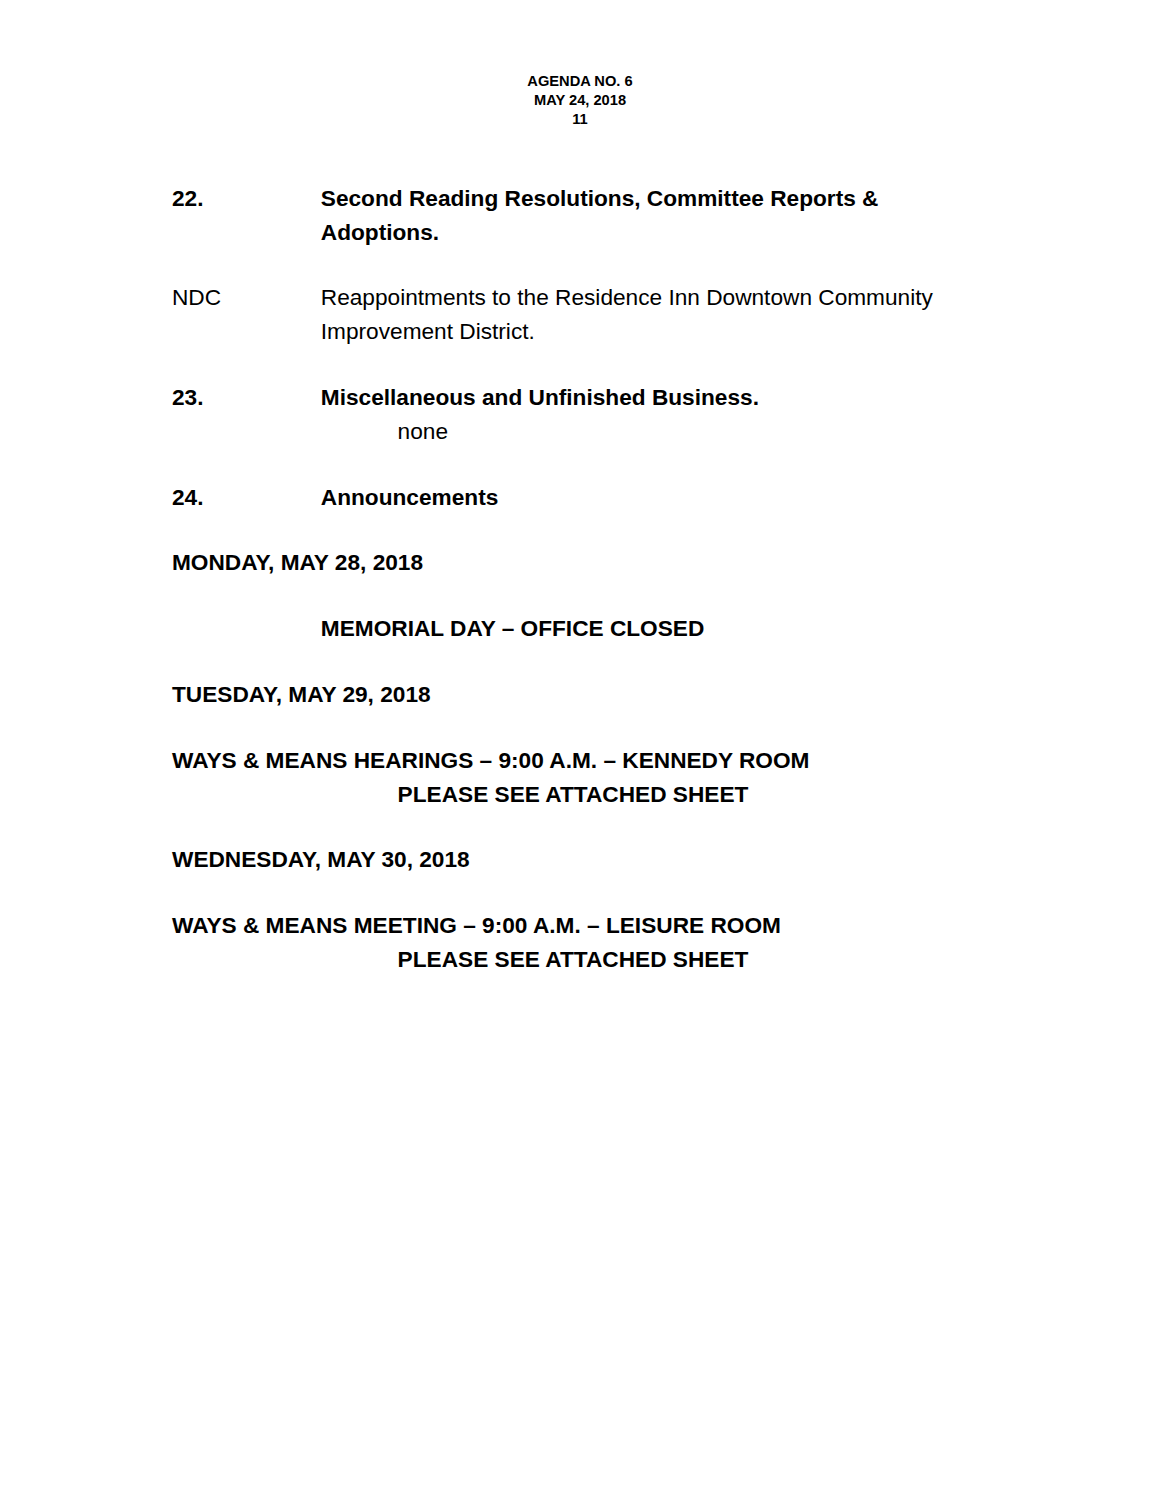AGENDA NO. 6
MAY 24, 2018
11
22.
Second Reading Resolutions, Committee Reports & Adoptions.
NDC
Reappointments to the Residence Inn Downtown Community Improvement District.
23.
Miscellaneous and Unfinished Business.
none
24.
Announcements
MONDAY, MAY 28, 2018
MEMORIAL DAY – OFFICE CLOSED
TUESDAY, MAY 29, 2018
WAYS & MEANS HEARINGS – 9:00 A.M. – KENNEDY ROOM
PLEASE SEE ATTACHED SHEET
WEDNESDAY, MAY 30, 2018
WAYS & MEANS MEETING – 9:00 A.M. – LEISURE ROOM
PLEASE SEE ATTACHED SHEET